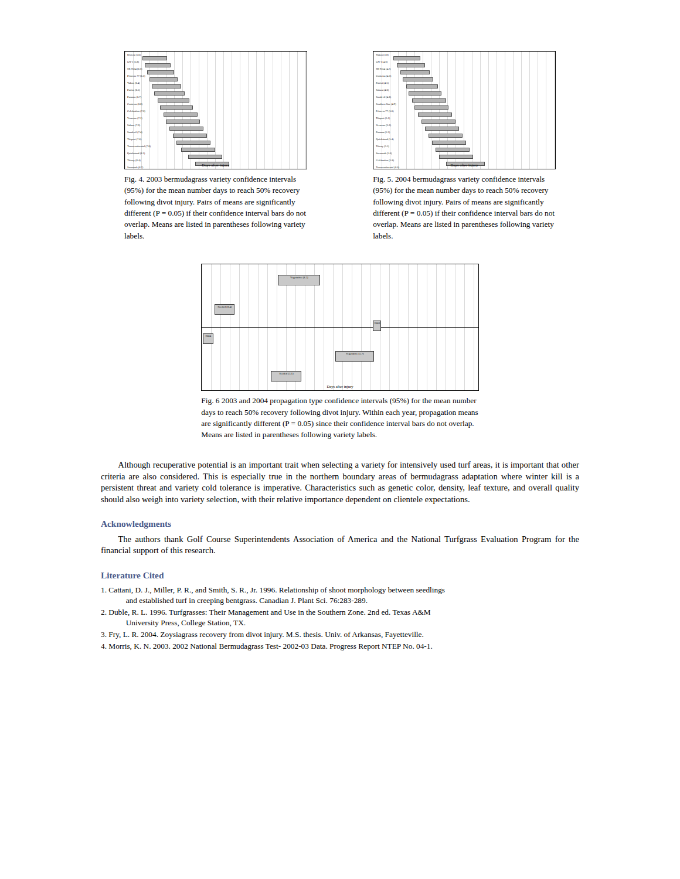Riviera (5.6)
GN-1 (5.8)
SR 9554 (6.0)
Princess 77 (6.2)
Yukon (6.4)
Patriot (6.5)
Panama (6.7)
Contessa (6.8)
Celebration (7.0)
Veracruz (7.1)
Sahara (7.3)
Sundevil (7.4)
Tifsport (7.6)
Transcontinental (7.8)
Quickstand (8.1)
Tifway (8.4)
Savannah (8.7)
Southern Star (9.1)
Sunny (9.6)
Aussie (10.2)
Mirage (11.0)
Days after injury
Fig. 4. 2003 bermudagrass variety confidence intervals (95%) for the mean number days to reach 50% recovery following divot injury. Pairs of means are significantly different (P = 0.05) if their confidence interval bars do not overlap. Means are listed in parentheses following variety labels.
Yukon (3.8)
GN-1 (4.0)
SR 9554 (4.2)
Contessa (4.3)
Patriot (4.5)
Sahara (4.6)
Sundevil (4.8)
Southern Star (4.9)
Princess 77 (5.0)
Tifsport (5.1)
Veracruz (5.2)
Panama (5.3)
Quickstand (5.4)
Tifway (5.5)
Savannah (5.6)
Celebration (5.8)
Transcontinental (6.0)
SR 9554 (6.1)
Mirage (6.3)
Riviera (6.5)
Aussie (6.7)
Days after injury
Fig. 5. 2004 bermudagrass variety confidence intervals (95%) for the mean number days to reach 50% recovery following divot injury. Pairs of means are significantly different (P = 0.05) if their confidence interval bars do not overlap. Means are listed in parentheses following variety labels.
Vegetative (8.2)
Seeded (8.4)
2003
2004
Vegetative (5.7)
Seeded (5.1)
Days after injury
Fig. 6 2003 and 2004 propagation type confidence intervals (95%) for the mean number days to reach 50% recovery following divot injury. Within each year, propagation means are significantly different (P = 0.05) since their confidence interval bars do not overlap. Means are listed in parentheses following variety labels.
Although recuperative potential is an important trait when selecting a variety for intensively used turf areas, it is important that other criteria are also considered. This is especially true in the northern boundary areas of bermudagrass adaptation where winter kill is a persistent threat and variety cold tolerance is imperative. Characteristics such as genetic color, density, leaf texture, and overall quality should also weigh into variety selection, with their relative importance dependent on clientele expectations.
Acknowledgments
The authors thank Golf Course Superintendents Association of America and the National Turfgrass Evaluation Program for the financial support of this research.
Literature Cited
1. Cattani, D. J., Miller, P. R., and Smith, S. R., Jr. 1996. Relationship of shoot morphology between seedlingsand established turf in creeping bentgrass. Canadian J. Plant Sci. 76:283-289.
2. Duble, R. L. 1996. Turfgrasses: Their Management and Use in the Southern Zone. 2nd ed. Texas A&MUniversity Press, College Station, TX.
3. Fry, L. R. 2004. Zoysiagrass recovery from divot injury. M.S. thesis. Univ. of Arkansas, Fayetteville.
4. Morris, K. N. 2003. 2002 National Bermudagrass Test- 2002-03 Data. Progress Report NTEP No. 04-1.